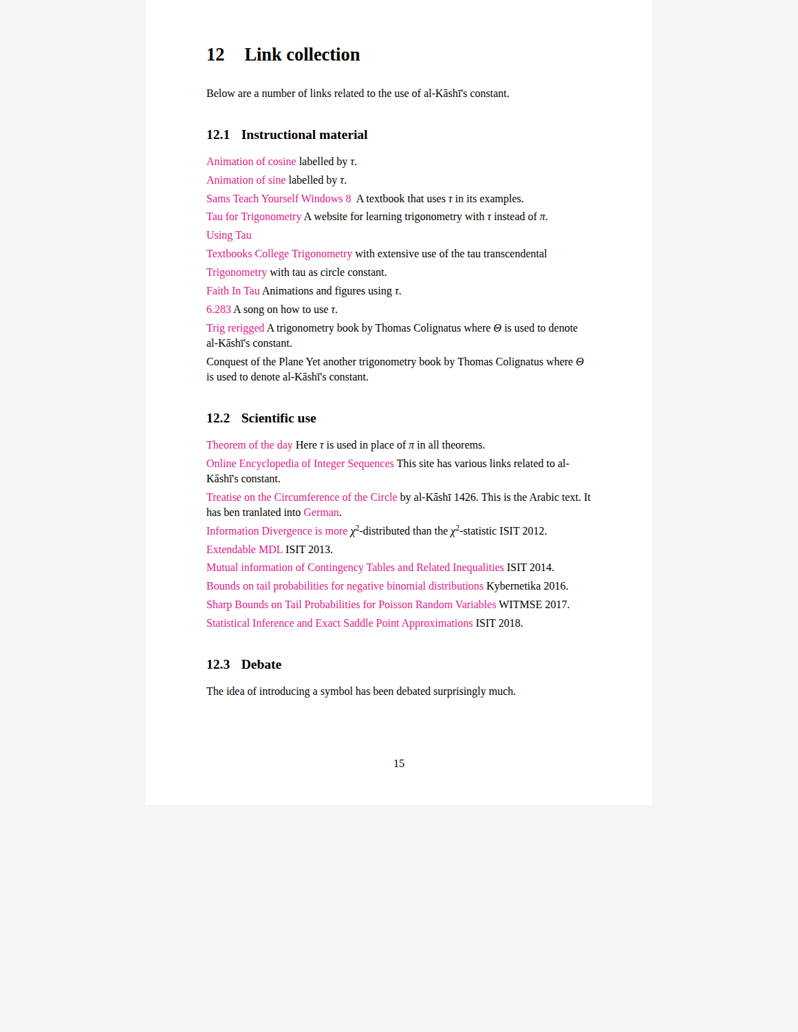12 Link collection
Below are a number of links related to the use of al-Kāshī's constant.
12.1 Instructional material
Animation of cosine labelled by τ.
Animation of sine labelled by τ.
Sams Teach Yourself Windows 8 A textbook that uses τ in its examples.
Tau for Trigonometry A website for learning trigonometry with τ instead of π.
Using Tau
Textbooks College Trigonometry with extensive use of the tau transcendental
Trigonometry with tau as circle constant.
Faith In Tau Animations and figures using τ.
6.283 A song on how to use τ.
Trig rerigged A trigonometry book by Thomas Colignatus where Θ is used to denote al-Kāshī's constant.
Conquest of the Plane Yet another trigonometry book by Thomas Colignatus where Θ is used to denote al-Kāshī's constant.
12.2 Scientific use
Theorem of the day Here τ is used in place of π in all theorems.
Online Encyclopedia of Integer Sequences This site has various links related to al-Kāshī's constant.
Treatise on the Circumference of the Circle by al-Kāshī 1426. This is the Arabic text. It has ben tranlated into German.
Information Divergence is more χ2-distributed than the χ2-statistic ISIT 2012.
Extendable MDL ISIT 2013.
Mutual information of Contingency Tables and Related Inequalities ISIT 2014.
Bounds on tail probabilities for negative binomial distributions Kybernetika 2016.
Sharp Bounds on Tail Probabilities for Poisson Random Variables WITMSE 2017.
Statistical Inference and Exact Saddle Point Approximations ISIT 2018.
12.3 Debate
The idea of introducing a symbol has been debated surprisingly much.
15